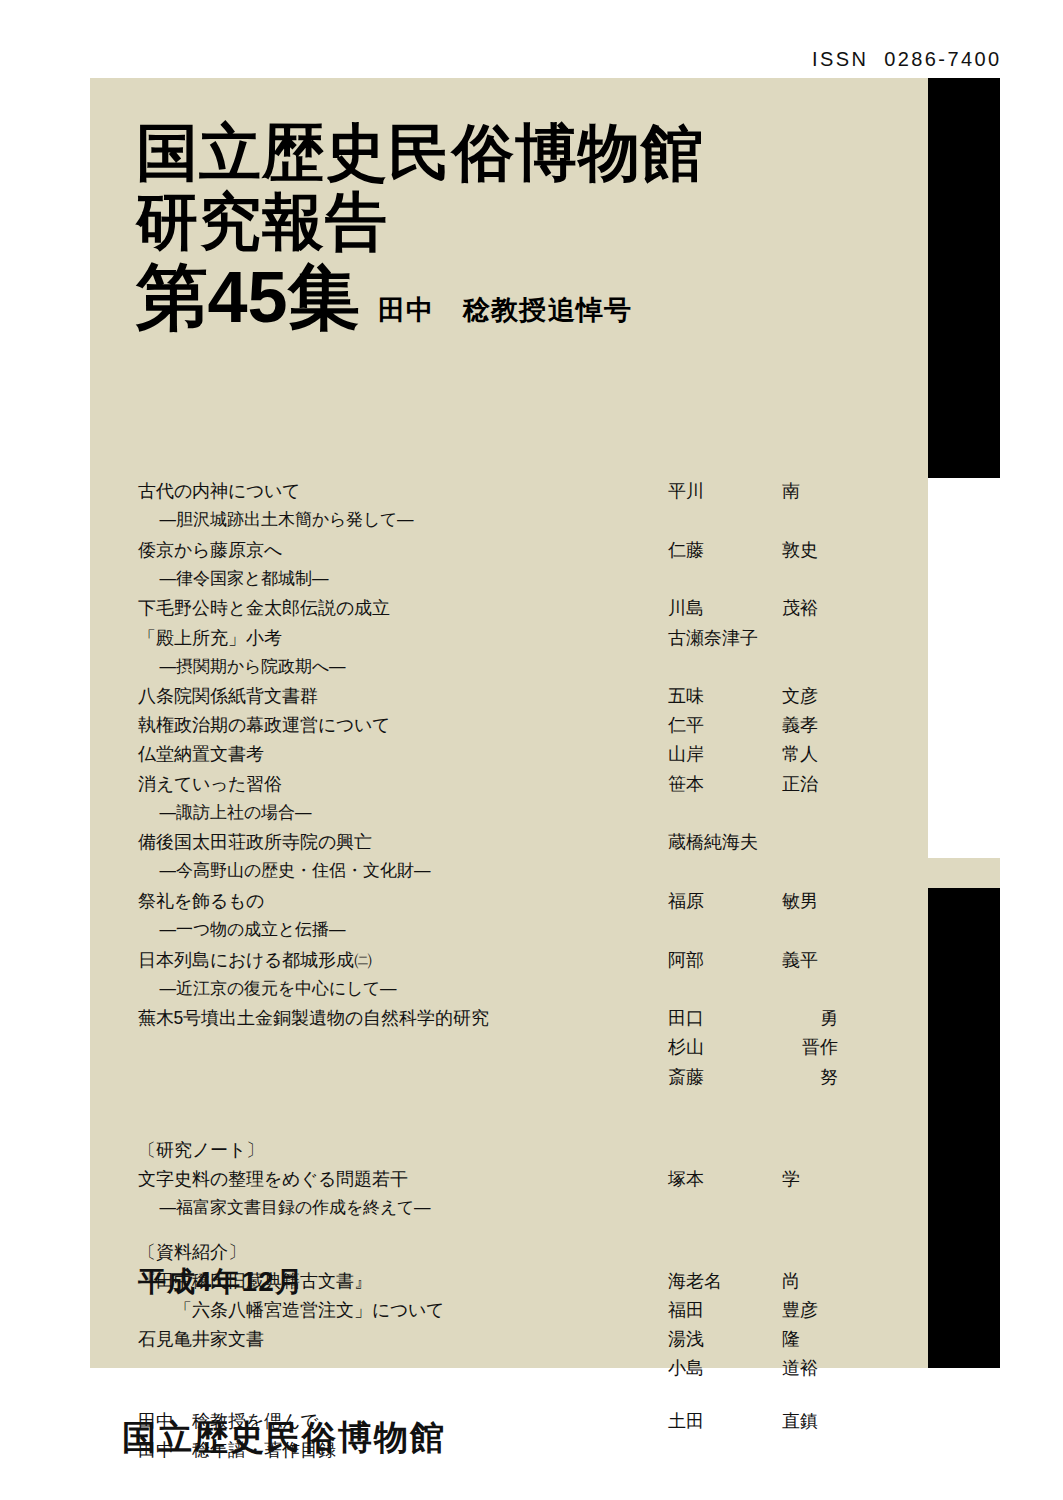ISSN 0286-7400
国立歴史民俗博物館 研究報告 第45集 田中　稔教授追悼号
古代の内神について 平川 南
―胆沢城跡出土木簡から発して―
倭京から藤原京へ 仁藤 敦史
―律令国家と都城制―
下毛野公時と金太郎伝説の成立 川島 茂裕
「殿上所充」小考 古瀬奈津子
―摂関期から院政期へ―
八条院関係紙背文書群 五味 文彦
執権政治期の幕政運営について 仁平 義孝
仏堂納置文書考 山岸 常人
消えていった習俗 笹本 正治
―諏訪上社の場合―
備後国太田荘政所寺院の興亡 蔵橋純海夫
―今高野山の歴史・住侶・文化財―
祭礼を飾るもの 福原 敏男
―一つ物の成立と伝播―
日本列島における都城形成㈡ 阿部 義平
―近江京の復元を中心にして―
蕪木5号墳出土金銅製遺物の自然科学的研究 田口 勇
杉山 晋作
斎藤 努
〔研究ノート〕
文字史料の整理をめぐる問題若干 塚本 学
―福富家文書目録の作成を終えて―
〔資料紹介〕
『田中穣氏旧蔵典籍古文書』 海老名 尚
　　「六条八幡宮造営注文」について 福田 豊彦
石見亀井家文書 湯浅 隆
小島 道裕
田中　稔教授を偲んで 土田 直鎮
田中　稔年譜・著作目録
平成4年12月
国立歴史民俗博物館